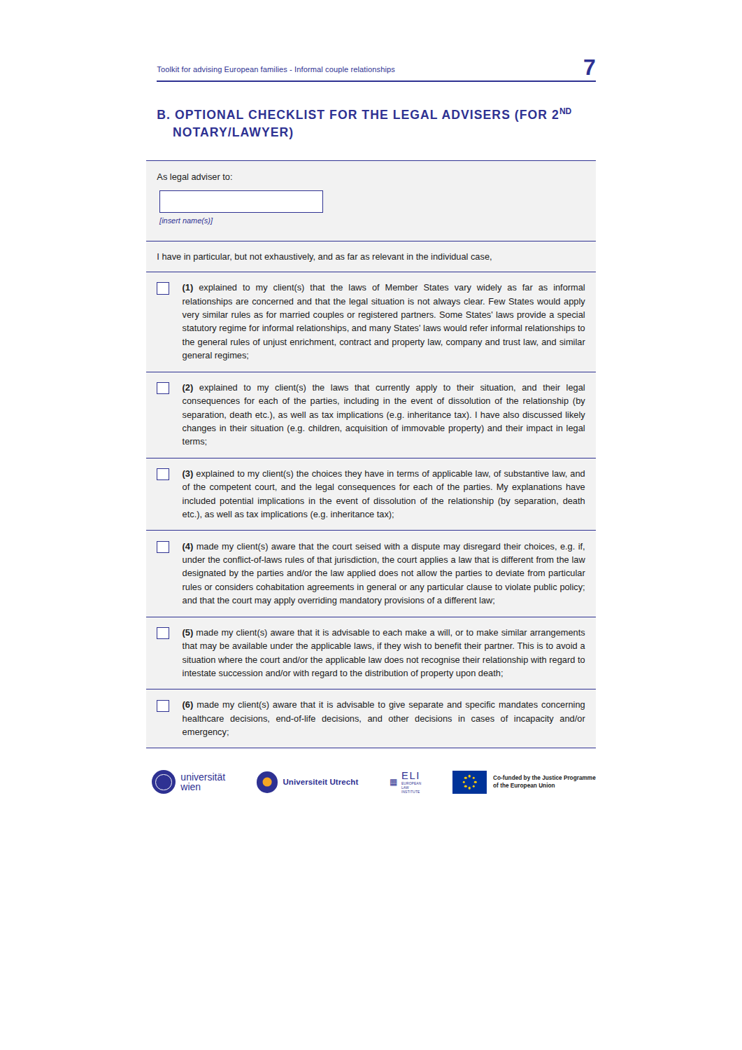Toolkit for advising European families - Informal couple relationships
7
B. OPTIONAL CHECKLIST FOR THE LEGAL ADVISERS (FOR 2ND NOTARY/LAWYER)
As legal adviser to:
[insert name(s)]
I have in particular, but not exhaustively, and as far as relevant in the individual case,
(1) explained to my client(s) that the laws of Member States vary widely as far as informal relationships are concerned and that the legal situation is not always clear. Few States would apply very similar rules as for married couples or registered partners. Some States' laws provide a special statutory regime for informal relationships, and many States' laws would refer informal relationships to the general rules of unjust enrichment, contract and property law, company and trust law, and similar general regimes;
(2) explained to my client(s) the laws that currently apply to their situation, and their legal consequences for each of the parties, including in the event of dissolution of the relationship (by separation, death etc.), as well as tax implications (e.g. inheritance tax). I have also discussed likely changes in their situation (e.g. children, acquisition of immovable property) and their impact in legal terms;
(3) explained to my client(s) the choices they have in terms of applicable law, of substantive law, and of the competent court, and the legal consequences for each of the parties. My explanations have included potential implications in the event of dissolution of the relationship (by separation, death etc.), as well as tax implications (e.g. inheritance tax);
(4) made my client(s) aware that the court seised with a dispute may disregard their choices, e.g. if, under the conflict-of-laws rules of that jurisdiction, the court applies a law that is different from the law designated by the parties and/or the law applied does not allow the parties to deviate from particular rules or considers cohabitation agreements in general or any particular clause to violate public policy; and that the court may apply overriding mandatory provisions of a different law;
(5) made my client(s) aware that it is advisable to each make a will, or to make similar arrangements that may be available under the applicable laws, if they wish to benefit their partner. This is to avoid a situation where the court and/or the applicable law does not recognise their relationship with regard to intestate succession and/or with regard to the distribution of property upon death;
(6) made my client(s) aware that it is advisable to give separate and specific mandates concerning healthcare decisions, end-of-life decisions, and other decisions in cases of incapacity and/or emergency;
universität
wien
Universiteit Utrecht
▦
ELI
EUROPEAN
LAW
INSTITUTE
Co-funded by the Justice Programme
of the European Union